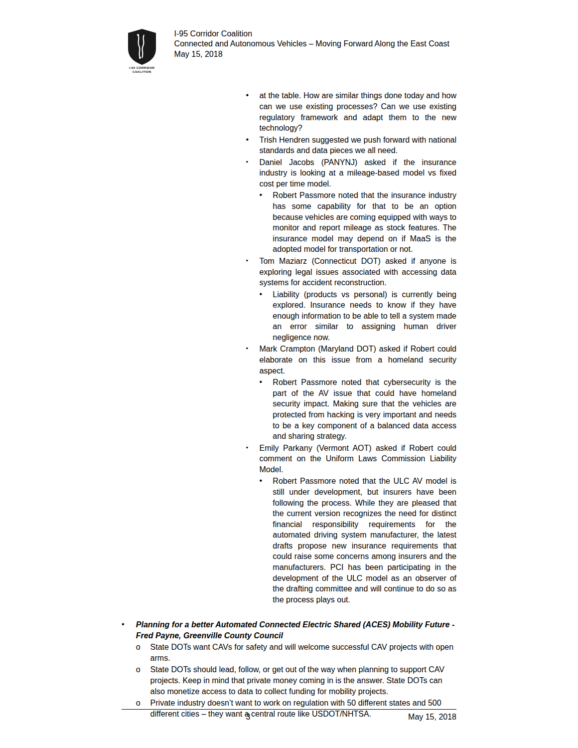I-95 CORRIDOR
COALITION
I-95 Corridor Coalition
Connected and Autonomous Vehicles – Moving Forward Along the East Coast
May 15, 2018
• at the table. How are similar things done today and how can we use existing processes? Can we use existing regulatory framework and adapt them to the new technology?
• Trish Hendren suggested we push forward with national standards and data pieces we all need.
▪ Daniel Jacobs (PANYNJ) asked if the insurance industry is looking at a mileage-based model vs fixed cost per time model.
• Robert Passmore noted that the insurance industry has some capability for that to be an option because vehicles are coming equipped with ways to monitor and report mileage as stock features. The insurance model may depend on if MaaS is the adopted model for transportation or not.
▪ Tom Maziarz (Connecticut DOT) asked if anyone is exploring legal issues associated with accessing data systems for accident reconstruction.
• Liability (products vs personal) is currently being explored. Insurance needs to know if they have enough information to be able to tell a system made an error similar to assigning human driver negligence now.
▪ Mark Crampton (Maryland DOT) asked if Robert could elaborate on this issue from a homeland security aspect.
• Robert Passmore noted that cybersecurity is the part of the AV issue that could have homeland security impact. Making sure that the vehicles are protected from hacking is very important and needs to be a key component of a balanced data access and sharing strategy.
▪ Emily Parkany (Vermont AOT) asked if Robert could comment on the Uniform Laws Commission Liability Model.
• Robert Passmore noted that the ULC AV model is still under development, but insurers have been following the process. While they are pleased that the current version recognizes the need for distinct financial responsibility requirements for the automated driving system manufacturer, the latest drafts propose new insurance requirements that could raise some concerns among insurers and the manufacturers. PCI has been participating in the development of the ULC model as an observer of the drafting committee and will continue to do so as the process plays out.
• Planning for a better Automated Connected Electric Shared (ACES) Mobility Future - Fred Payne, Greenville County Council
o State DOTs want CAVs for safety and will welcome successful CAV projects with open arms.
o State DOTs should lead, follow, or get out of the way when planning to support CAV projects. Keep in mind that private money coming in is the answer. State DOTs can also monetize access to data to collect funding for mobility projects.
o Private industry doesn’t want to work on regulation with 50 different states and 500 different cities – they want a central route like USDOT/NHTSA.
3 May 15, 2018